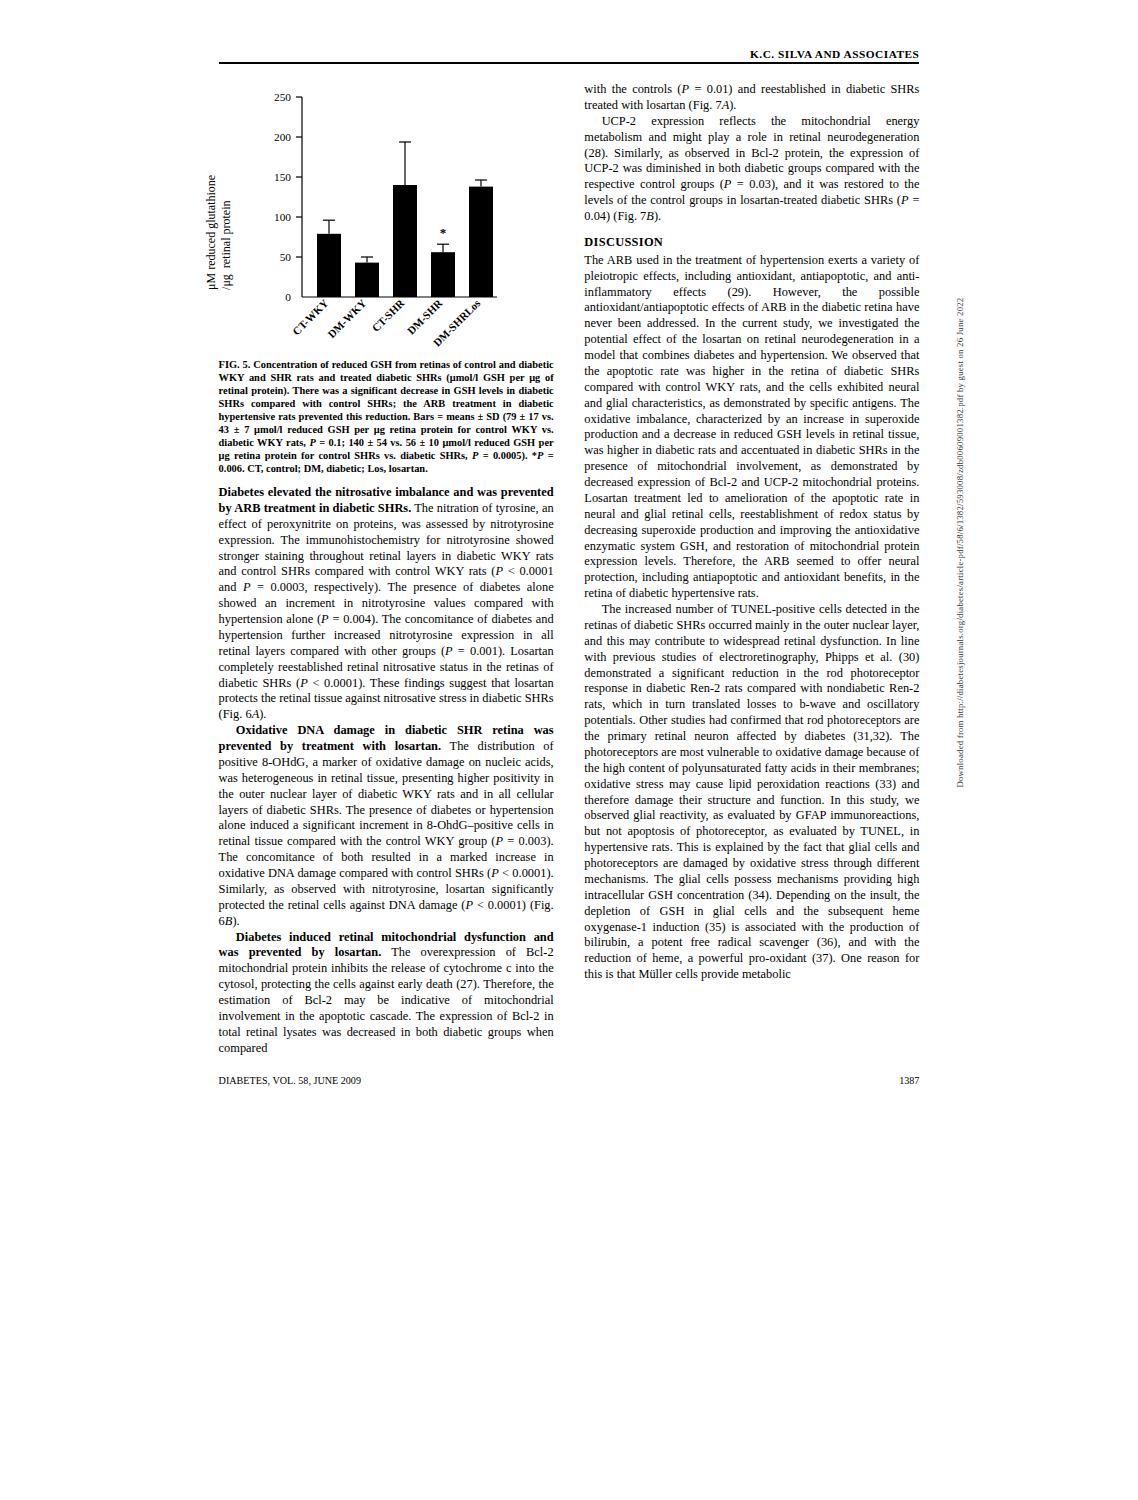K.C. SILVA AND ASSOCIATES
Downloaded from http://diabetesjournals.org/diabetes/article-pdf/58/6/1382/593008/zdb00609001382.pdf by guest on 26 June 2022
μM reduced glutathione
/μg retinal protein
250 200 150 100 50 0 * CT-WKY DM-WKY CT-SHR DM-SHR DM-SHRLos
FIG. 5. Concentration of reduced GSH from retinas of control and diabetic WKY and SHR rats and treated diabetic SHRs (μmol/l GSH per μg of retinal protein). There was a significant decrease in GSH levels in diabetic SHRs compared with control SHRs; the ARB treatment in diabetic hypertensive rats prevented this reduction. Bars = means ± SD (79 ± 17 vs. 43 ± 7 μmol/l reduced GSH per μg retina protein for control WKY vs. diabetic WKY rats, P = 0.1; 140 ± 54 vs. 56 ± 10 μmol/l reduced GSH per μg retina protein for control SHRs vs. diabetic SHRs, P = 0.0005). *P = 0.006. CT, control; DM, diabetic; Los, losartan.
Diabetes elevated the nitrosative imbalance and was prevented by ARB treatment in diabetic SHRs. The nitration of tyrosine, an effect of peroxynitrite on proteins, was assessed by nitrotyrosine expression. The immunohistochemistry for nitrotyrosine showed stronger staining throughout retinal layers in diabetic WKY rats and control SHRs compared with control WKY rats (P < 0.0001 and P = 0.0003, respectively). The presence of diabetes alone showed an increment in nitrotyrosine values compared with hypertension alone (P = 0.004). The concomitance of diabetes and hypertension further increased nitrotyrosine expression in all retinal layers compared with other groups (P = 0.001). Losartan completely reestablished retinal nitrosative status in the retinas of diabetic SHRs (P < 0.0001). These findings suggest that losartan protects the retinal tissue against nitrosative stress in diabetic SHRs (Fig. 6A).
Oxidative DNA damage in diabetic SHR retina was prevented by treatment with losartan. The distribution of positive 8-OHdG, a marker of oxidative damage on nucleic acids, was heterogeneous in retinal tissue, presenting higher positivity in the outer nuclear layer of diabetic WKY rats and in all cellular layers of diabetic SHRs. The presence of diabetes or hypertension alone induced a significant increment in 8-OhdG–positive cells in retinal tissue compared with the control WKY group (P = 0.003). The concomitance of both resulted in a marked increase in oxidative DNA damage compared with control SHRs (P < 0.0001). Similarly, as observed with nitrotyrosine, losartan significantly protected the retinal cells against DNA damage (P < 0.0001) (Fig. 6B).
Diabetes induced retinal mitochondrial dysfunction and was prevented by losartan. The overexpression of Bcl-2 mitochondrial protein inhibits the release of cytochrome c into the cytosol, protecting the cells against early death (27). Therefore, the estimation of Bcl-2 may be indicative of mitochondrial involvement in the apoptotic cascade. The expression of Bcl-2 in total retinal lysates was decreased in both diabetic groups when compared
with the controls (P = 0.01) and reestablished in diabetic SHRs treated with losartan (Fig. 7A).
UCP-2 expression reflects the mitochondrial energy metabolism and might play a role in retinal neurodegeneration (28). Similarly, as observed in Bcl-2 protein, the expression of UCP-2 was diminished in both diabetic groups compared with the respective control groups (P = 0.03), and it was restored to the levels of the control groups in losartan-treated diabetic SHRs (P = 0.04) (Fig. 7B).
DISCUSSION
The ARB used in the treatment of hypertension exerts a variety of pleiotropic effects, including antioxidant, antiapoptotic, and anti-inflammatory effects (29). However, the possible antioxidant/antiapoptotic effects of ARB in the diabetic retina have never been addressed. In the current study, we investigated the potential effect of the losartan on retinal neurodegeneration in a model that combines diabetes and hypertension. We observed that the apoptotic rate was higher in the retina of diabetic SHRs compared with control WKY rats, and the cells exhibited neural and glial characteristics, as demonstrated by specific antigens. The oxidative imbalance, characterized by an increase in superoxide production and a decrease in reduced GSH levels in retinal tissue, was higher in diabetic rats and accentuated in diabetic SHRs in the presence of mitochondrial involvement, as demonstrated by decreased expression of Bcl-2 and UCP-2 mitochondrial proteins. Losartan treatment led to amelioration of the apoptotic rate in neural and glial retinal cells, reestablishment of redox status by decreasing superoxide production and improving the antioxidative enzymatic system GSH, and restoration of mitochondrial protein expression levels. Therefore, the ARB seemed to offer neural protection, including antiapoptotic and antioxidant benefits, in the retina of diabetic hypertensive rats.
The increased number of TUNEL-positive cells detected in the retinas of diabetic SHRs occurred mainly in the outer nuclear layer, and this may contribute to widespread retinal dysfunction. In line with previous studies of electroretinography, Phipps et al. (30) demonstrated a significant reduction in the rod photoreceptor response in diabetic Ren-2 rats compared with nondiabetic Ren-2 rats, which in turn translated losses to b-wave and oscillatory potentials. Other studies had confirmed that rod photoreceptors are the primary retinal neuron affected by diabetes (31,32). The photoreceptors are most vulnerable to oxidative damage because of the high content of polyunsaturated fatty acids in their membranes; oxidative stress may cause lipid peroxidation reactions (33) and therefore damage their structure and function. In this study, we observed glial reactivity, as evaluated by GFAP immunoreactions, but not apoptosis of photoreceptor, as evaluated by TUNEL, in hypertensive rats. This is explained by the fact that glial cells and photoreceptors are damaged by oxidative stress through different mechanisms. The glial cells possess mechanisms providing high intracellular GSH concentration (34). Depending on the insult, the depletion of GSH in glial cells and the subsequent heme oxygenase-1 induction (35) is associated with the production of bilirubin, a potent free radical scavenger (36), and with the reduction of heme, a powerful pro-oxidant (37). One reason for this is that Müller cells provide metabolic
DIABETES, VOL. 58, JUNE 2009 1387